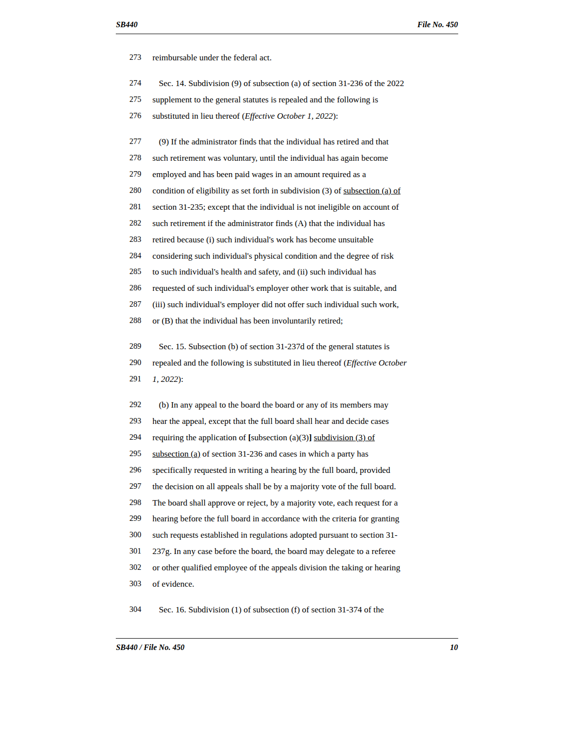SB440 File No. 450
273 reimbursable under the federal act.
274 Sec. 14. Subdivision (9) of subsection (a) of section 31-236 of the 2022
275 supplement to the general statutes is repealed and the following is
276 substituted in lieu thereof (Effective October 1, 2022):
277 (9) If the administrator finds that the individual has retired and that
278 such retirement was voluntary, until the individual has again become
279 employed and has been paid wages in an amount required as a
280 condition of eligibility as set forth in subdivision (3) of subsection (a) of
281 section 31-235; except that the individual is not ineligible on account of
282 such retirement if the administrator finds (A) that the individual has
283 retired because (i) such individual's work has become unsuitable
284 considering such individual's physical condition and the degree of risk
285 to such individual's health and safety, and (ii) such individual has
286 requested of such individual's employer other work that is suitable, and
287(iii) such individual's employer did not offer such individual such work,
288 or (B) that the individual has been involuntarily retired;
289 Sec. 15. Subsection (b) of section 31-237d of the general statutes is
290 repealed and the following is substituted in lieu thereof (Effective October
2911, 2022):
292 (b) In any appeal to the board the board or any of its members may
293 hear the appeal, except that the full board shall hear and decide cases
294 requiring the application of [subsection (a)(3)] subdivision (3) of
295 subsection (a) of section 31-236 and cases in which a party has
296 specifically requested in writing a hearing by the full board, provided
297 the decision on all appeals shall be by a majority vote of the full board.
298 The board shall approve or reject, by a majority vote, each request for a
299 hearing before the full board in accordance with the criteria for granting
300 such requests established in regulations adopted pursuant to section 31-
301237g. In any case before the board, the board may delegate to a referee
302 or other qualified employee of the appeals division the taking or hearing
303 of evidence.
304 Sec. 16. Subdivision (1) of subsection (f) of section 31-374 of the
SB440 / File No. 450 10